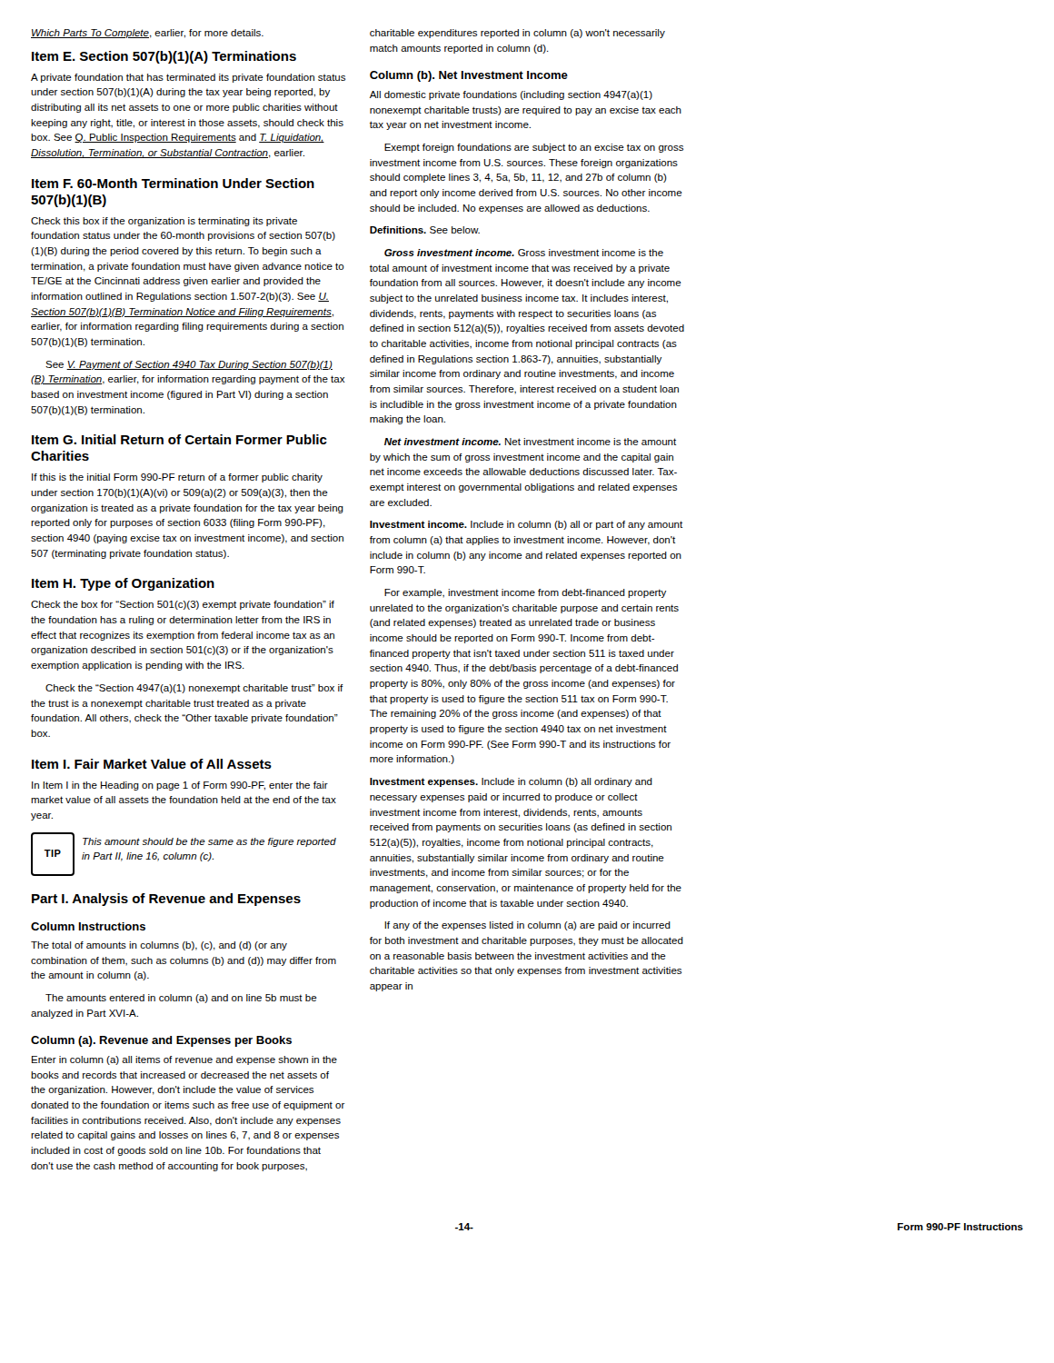Which Parts To Complete, earlier, for more details.
Item E. Section 507(b)(1)(A) Terminations
A private foundation that has terminated its private foundation status under section 507(b)(1)(A) during the tax year being reported, by distributing all its net assets to one or more public charities without keeping any right, title, or interest in those assets, should check this box. See Q. Public Inspection Requirements and T. Liquidation, Dissolution, Termination, or Substantial Contraction, earlier.
Item F. 60-Month Termination Under Section 507(b)(1)(B)
Check this box if the organization is terminating its private foundation status under the 60-month provisions of section 507(b)(1)(B) during the period covered by this return. To begin such a termination, a private foundation must have given advance notice to TE/GE at the Cincinnati address given earlier and provided the information outlined in Regulations section 1.507-2(b)(3). See U. Section 507(b)(1)(B) Termination Notice and Filing Requirements, earlier, for information regarding filing requirements during a section 507(b)(1)(B) termination.
See V. Payment of Section 4940 Tax During Section 507(b)(1)(B) Termination, earlier, for information regarding payment of the tax based on investment income (figured in Part VI) during a section 507(b)(1)(B) termination.
Item G. Initial Return of Certain Former Public Charities
If this is the initial Form 990-PF return of a former public charity under section 170(b)(1)(A)(vi) or 509(a)(2) or 509(a)(3), then the organization is treated as a private foundation for the tax year being reported only for purposes of section 6033 (filing Form 990-PF), section 4940 (paying excise tax on investment income), and section 507 (terminating private foundation status).
Item H. Type of Organization
Check the box for “Section 501(c)(3) exempt private foundation” if the foundation has a ruling or determination letter from the IRS in effect that recognizes its exemption from federal income tax as an organization described in section 501(c)(3) or if the organization's exemption application is pending with the IRS.
Check the “Section 4947(a)(1) nonexempt charitable trust” box if the trust is a nonexempt charitable trust treated as a private foundation. All others, check the “Other taxable private foundation” box.
Item I. Fair Market Value of All Assets
In Item I in the Heading on page 1 of Form 990-PF, enter the fair market value of all assets the foundation held at the end of the tax year.
TIP
This amount should be the same as the figure reported in Part II, line 16, column (c).
Part I. Analysis of Revenue and Expenses
Column Instructions
The total of amounts in columns (b), (c), and (d) (or any combination of them, such as columns (b) and (d)) may differ from the amount in column (a).
The amounts entered in column (a) and on line 5b must be analyzed in Part XVI-A.
Column (a). Revenue and Expenses per Books
Enter in column (a) all items of revenue and expense shown in the books and records that increased or decreased the net assets of the organization. However, don't include the value of services donated to the foundation or items such as free use of equipment or facilities in contributions received. Also, don't include any expenses related to capital gains and losses on lines 6, 7, and 8 or expenses included in cost of goods sold on line 10b. For foundations that don't use the cash method of accounting for book purposes, charitable expenditures reported in column (a) won't necessarily match amounts reported in column (d).
Column (b). Net Investment Income
All domestic private foundations (including section 4947(a)(1) nonexempt charitable trusts) are required to pay an excise tax each tax year on net investment income.
Exempt foreign foundations are subject to an excise tax on gross investment income from U.S. sources. These foreign organizations should complete lines 3, 4, 5a, 5b, 11, 12, and 27b of column (b) and report only income derived from U.S. sources. No other income should be included. No expenses are allowed as deductions.
Definitions. See below.
Gross investment income. Gross investment income is the total amount of investment income that was received by a private foundation from all sources. However, it doesn't include any income subject to the unrelated business income tax. It includes interest, dividends, rents, payments with respect to securities loans (as defined in section 512(a)(5)), royalties received from assets devoted to charitable activities, income from notional principal contracts (as defined in Regulations section 1.863-7), annuities, substantially similar income from ordinary and routine investments, and income from similar sources. Therefore, interest received on a student loan is includible in the gross investment income of a private foundation making the loan.
Net investment income. Net investment income is the amount by which the sum of gross investment income and the capital gain net income exceeds the allowable deductions discussed later. Tax-exempt interest on governmental obligations and related expenses are excluded.
Investment income. Include in column (b) all or part of any amount from column (a) that applies to investment income. However, don't include in column (b) any income and related expenses reported on Form 990-T.
For example, investment income from debt-financed property unrelated to the organization's charitable purpose and certain rents (and related expenses) treated as unrelated trade or business income should be reported on Form 990-T. Income from debt-financed property that isn't taxed under section 511 is taxed under section 4940. Thus, if the debt/basis percentage of a debt-financed property is 80%, only 80% of the gross income (and expenses) for that property is used to figure the section 511 tax on Form 990-T. The remaining 20% of the gross income (and expenses) of that property is used to figure the section 4940 tax on net investment income on Form 990-PF. (See Form 990-T and its instructions for more information.)
Investment expenses. Include in column (b) all ordinary and necessary expenses paid or incurred to produce or collect investment income from interest, dividends, rents, amounts received from payments on securities loans (as defined in section 512(a)(5)), royalties, income from notional principal contracts, annuities, substantially similar income from ordinary and routine investments, and income from similar sources; or for the management, conservation, or maintenance of property held for the production of income that is taxable under section 4940.
If any of the expenses listed in column (a) are paid or incurred for both investment and charitable purposes, they must be allocated on a reasonable basis between the investment activities and the charitable activities so that only expenses from investment activities appear in
-14- Form 990-PF Instructions